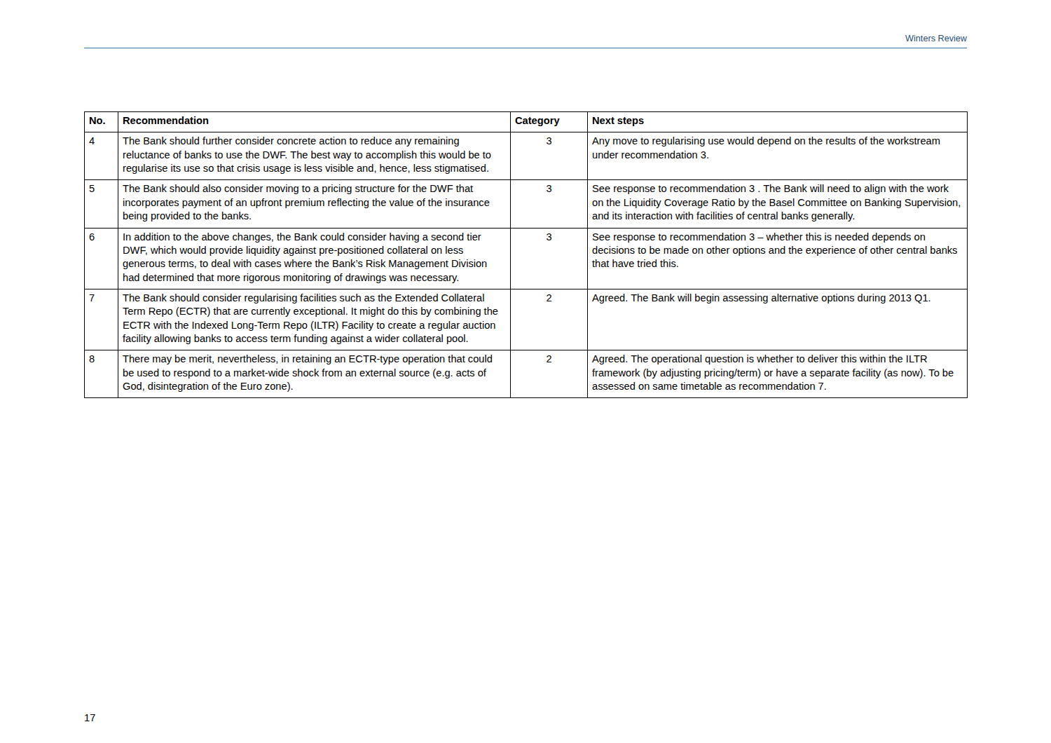Winters Review
| No. | Recommendation | Category | Next steps |
| --- | --- | --- | --- |
| 4 | The Bank should further consider concrete action to reduce any remaining reluctance of banks to use the DWF. The best way to accomplish this would be to regularise its use so that crisis usage is less visible and, hence, less stigmatised. | 3 | Any move to regularising use would depend on the results of the workstream under recommendation 3. |
| 5 | The Bank should also consider moving to a pricing structure for the DWF that incorporates payment of an upfront premium reflecting the value of the insurance being provided to the banks. | 3 | See response to recommendation 3 . The Bank will need to align with the work on the Liquidity Coverage Ratio by the Basel Committee on Banking Supervision, and its interaction with facilities of central banks generally. |
| 6 | In addition to the above changes, the Bank could consider having a second tier DWF, which would provide liquidity against pre-positioned collateral on less generous terms, to deal with cases where the Bank’s Risk Management Division had determined that more rigorous monitoring of drawings was necessary. | 3 | See response to recommendation 3 – whether this is needed depends on decisions to be made on other options and the experience of other central banks that have tried this. |
| 7 | The Bank should consider regularising facilities such as the Extended Collateral Term Repo (ECTR) that are currently exceptional. It might do this by combining the ECTR with the Indexed Long-Term Repo (ILTR) Facility to create a regular auction facility allowing banks to access term funding against a wider collateral pool. | 2 | Agreed. The Bank will begin assessing alternative options during 2013 Q1. |
| 8 | There may be merit, nevertheless, in retaining an ECTR-type operation that could be used to respond to a market-wide shock from an external source (e.g. acts of God, disintegration of the Euro zone). | 2 | Agreed. The operational question is whether to deliver this within the ILTR framework (by adjusting pricing/term) or have a separate facility (as now). To be assessed on same timetable as recommendation 7. |
17